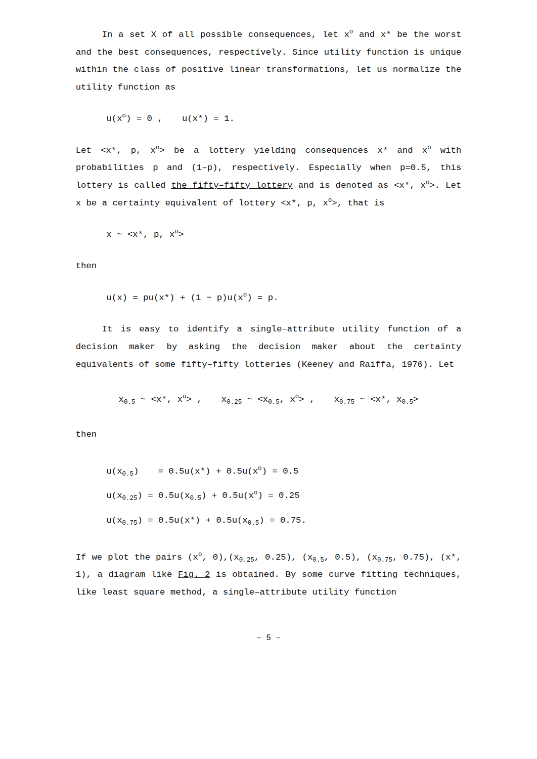In a set X of all possible consequences, let xo and x* be the worst and the best consequences, respectively. Since utility function is unique within the class of positive linear transformations, let us normalize the utility function as
u(xo) = 0 , u(x*) = 1.
Let <x*, p, xo> be a lottery yielding consequences x* and xo with probabilities p and (1–p), respectively. Especially when p=0.5, this lottery is called the fifty–fifty lottery and is denoted as <x*, xo>. Let x be a certainty equivalent of lottery <x*, p, xo>, that is
x ~ <x*, p, xo>
then
u(x) = pu(x*) + (1 − p)u(xo) = p.
It is easy to identify a single–attribute utility function of a decision maker by asking the decision maker about the certainty equivalents of some fifty–fifty lotteries (Keeney and Raiffa, 1976). Let
x0.5 ~ <x*, xo> , x0.25 ~ <x0.5, xo> , x0.75 ~ <x*, x0.5>
then
u(x0.5) = 0.5u(x*) + 0.5u(xo) = 0.5
u(x0.25) = 0.5u(x0.5) + 0.5u(xo) = 0.25
u(x0.75) = 0.5u(x*) + 0.5u(x0.5) = 0.75.
If we plot the pairs (xo, 0),(x0.25, 0.25), (x0.5, 0.5), (x0.75, 0.75), (x*, 1), a diagram like Fig. 2 is obtained. By some curve fitting techniques, like least square method, a single–attribute utility function
– 5 –